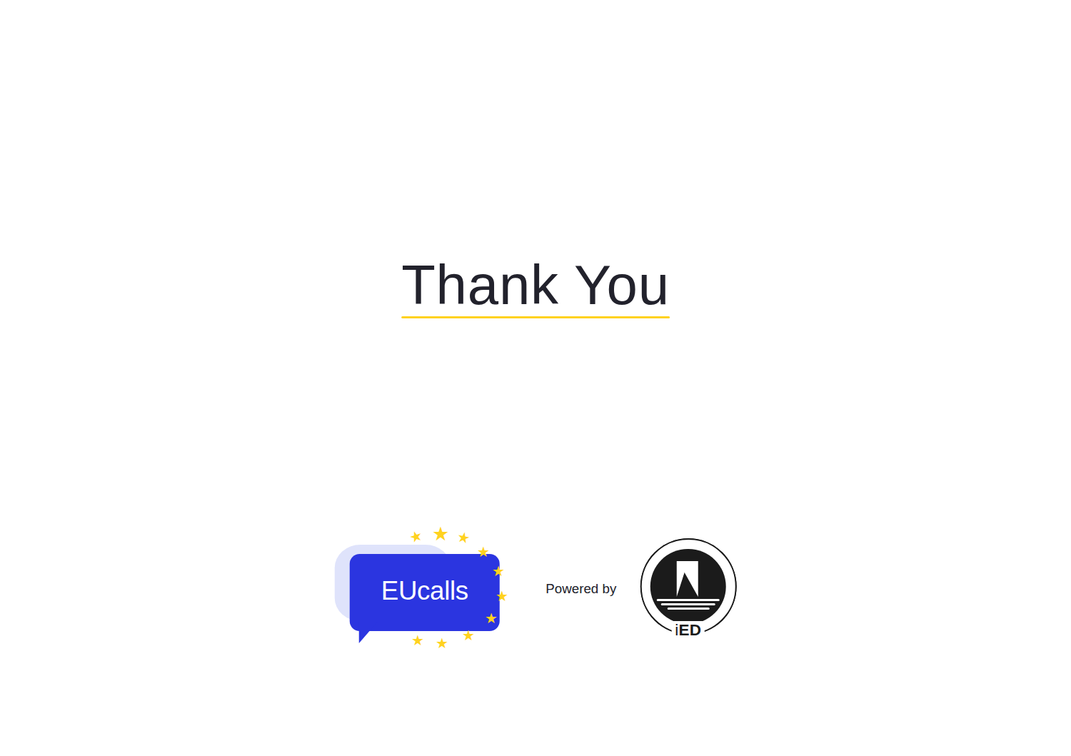Thank You
EUcalls
★ ★ ★ ★ ★ ★ ★ ★ ★ ★
Powered by
i ED